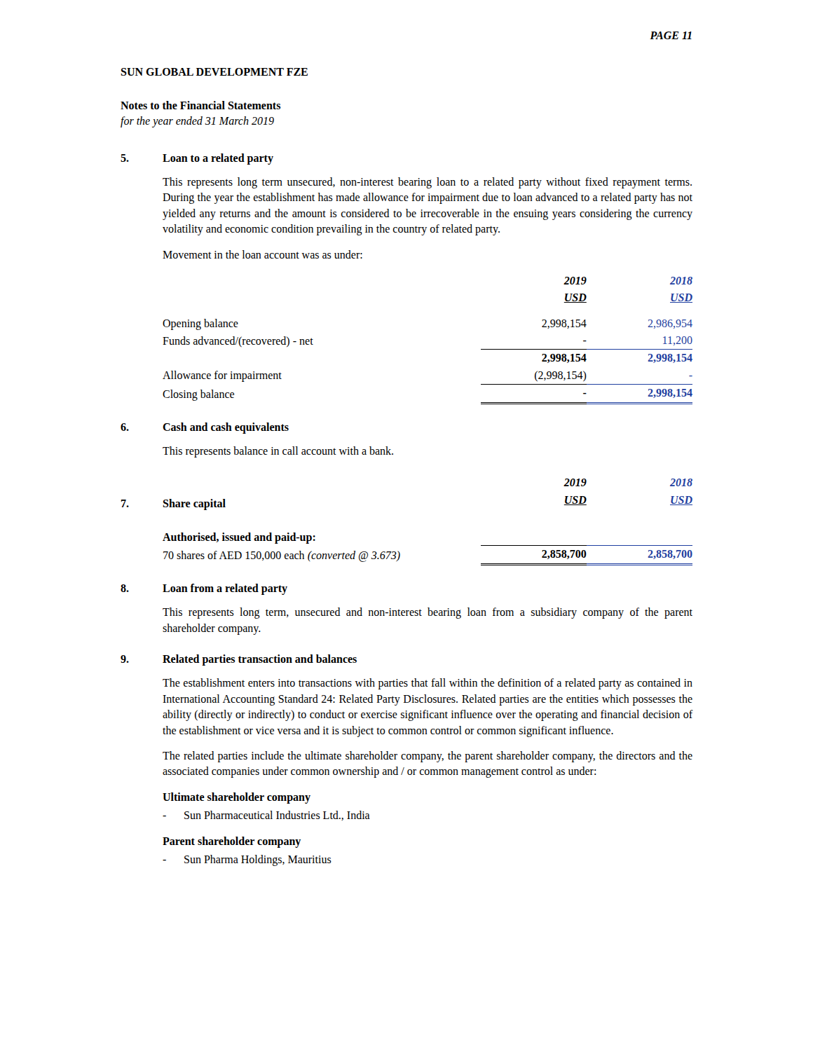PAGE 11
SUN GLOBAL DEVELOPMENT FZE
Notes to the Financial Statements
for the year ended 31 March 2019
5.
Loan to a related party
This represents long term unsecured, non-interest bearing loan to a related party without fixed repayment terms. During the year the establishment has made allowance for impairment due to loan advanced to a related party has not yielded any returns and the amount is considered to be irrecoverable in the ensuing years considering the currency volatility and economic condition prevailing in the country of related party.
Movement in the loan account was as under:
| | 2019 | 2018 |
| | USD | USD |
| Opening balance | 2,998,154 | 2,986,954 |
| Funds advanced/(recovered) - net | - | 11,200 |
| | 2,998,154 | 2,998,154 |
| Allowance for impairment | (2,998,154) | - |
| Closing balance | - | 2,998,154 |
6.
Cash and cash equivalents
This represents balance in call account with a bank.
| | 2019 | 2018 |
| | USD | USD |
7.
Share capital
| Authorised, issued and paid-up: | | |
| 70 shares of AED 150,000 each (converted @ 3.673) | 2,858,700 | 2,858,700 |
8.
Loan from a related party
This represents long term, unsecured and non-interest bearing loan from a subsidiary company of the parent shareholder company.
9.
Related parties transaction and balances
The establishment enters into transactions with parties that fall within the definition of a related party as contained in International Accounting Standard 24: Related Party Disclosures. Related parties are the entities which possesses the ability (directly or indirectly) to conduct or exercise significant influence over the operating and financial decision of the establishment or vice versa and it is subject to common control or common significant influence.
The related parties include the ultimate shareholder company, the parent shareholder company, the directors and the associated companies under common ownership and / or common management control as under:
Ultimate shareholder company
Sun Pharmaceutical Industries Ltd., India
Parent shareholder company
Sun Pharma Holdings, Mauritius